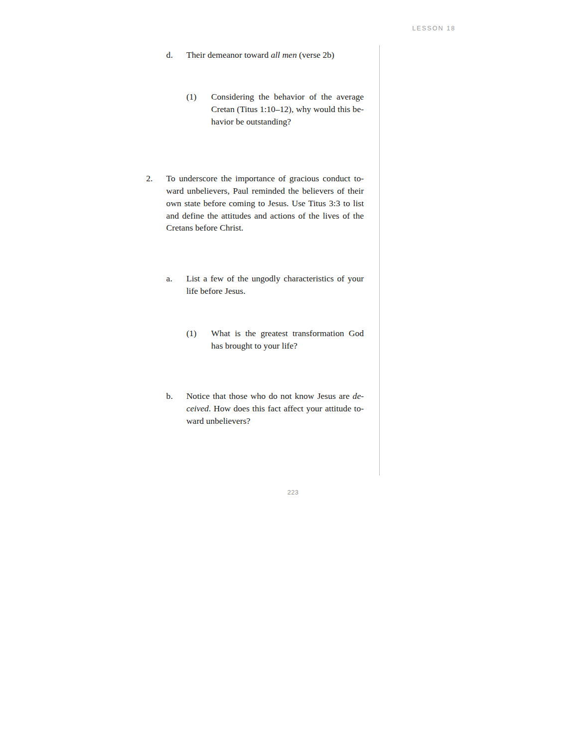Lesson 18
d.
Their demeanor toward all men (verse 2b)
(1)
Considering the behavior of the average Cretan (Titus 1:10–12), why would this behavior be outstanding?
2.
To underscore the importance of gracious conduct toward unbelievers, Paul reminded the believers of their own state before coming to Jesus. Use Titus 3:3 to list and define the attitudes and actions of the lives of the Cretans before Christ.
a.
List a few of the ungodly characteristics of your life before Jesus.
(1)
What is the greatest transformation God has brought to your life?
b.
Notice that those who do not know Jesus are deceived. How does this fact affect your attitude toward unbelievers?
223